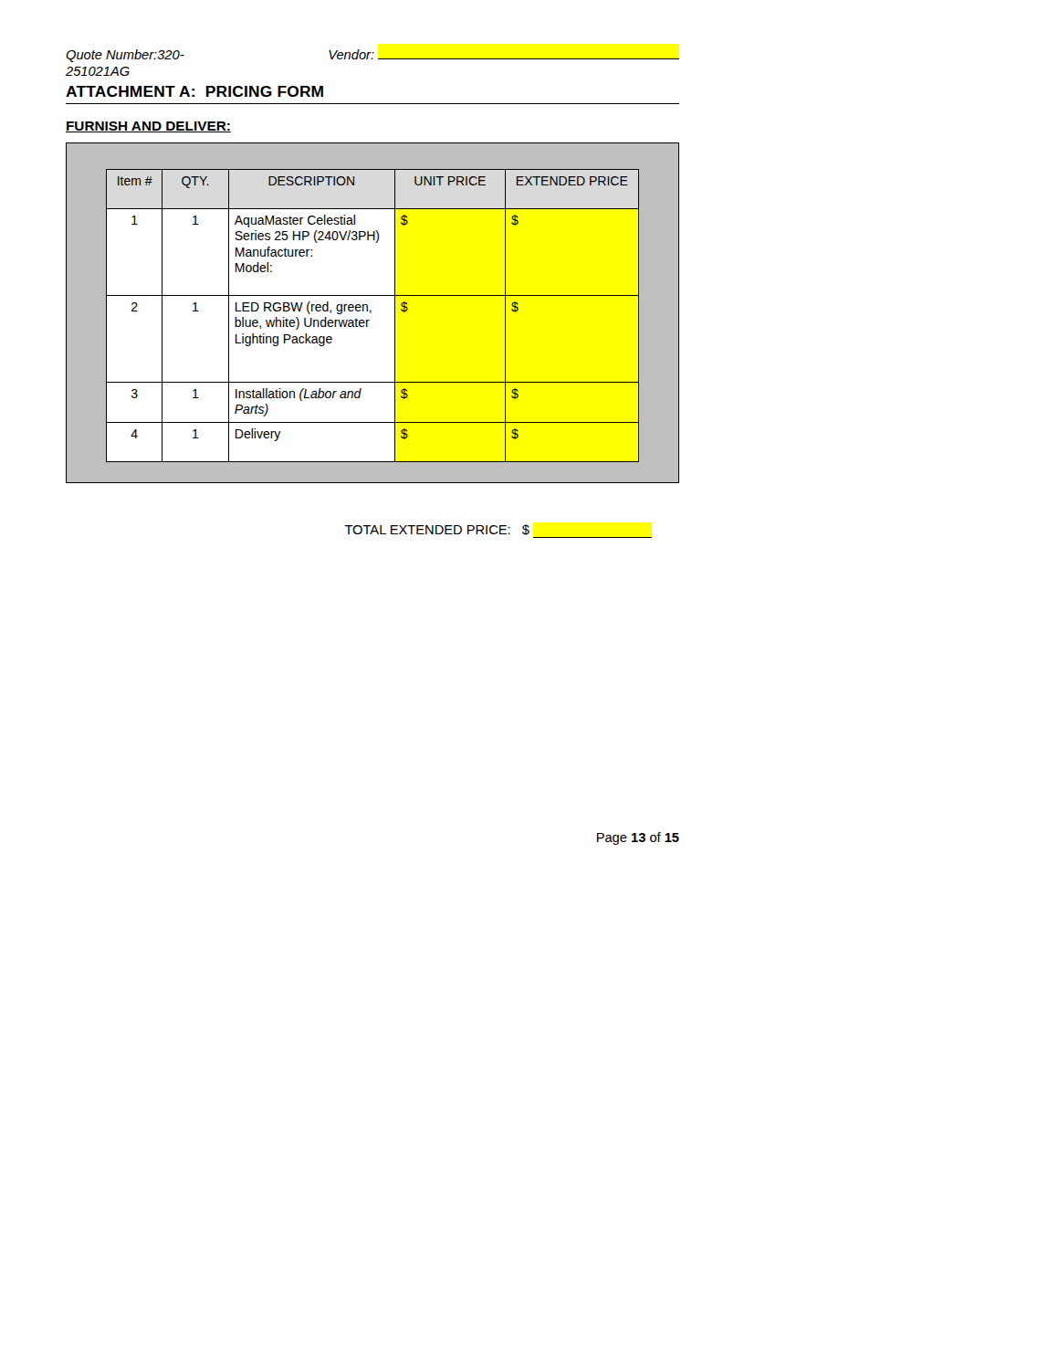Quote Number:320-251021AG Vendor:
ATTACHMENT A: PRICING FORM
FURNISH AND DELIVER:
| Item # | QTY. | DESCRIPTION | UNIT PRICE | EXTENDED PRICE |
| --- | --- | --- | --- | --- |
| 1 | 1 | AquaMaster Celestial Series 25 HP (240V/3PH) Manufacturer: Model: | $ | $ |
| 2 | 1 | LED RGBW (red, green, blue, white) Underwater Lighting Package | $ | $ |
| 3 | 1 | Installation (Labor and Parts) | $ | $ |
| 4 | 1 | Delivery | $ | $ |
TOTAL EXTENDED PRICE: $
Page 13 of 15